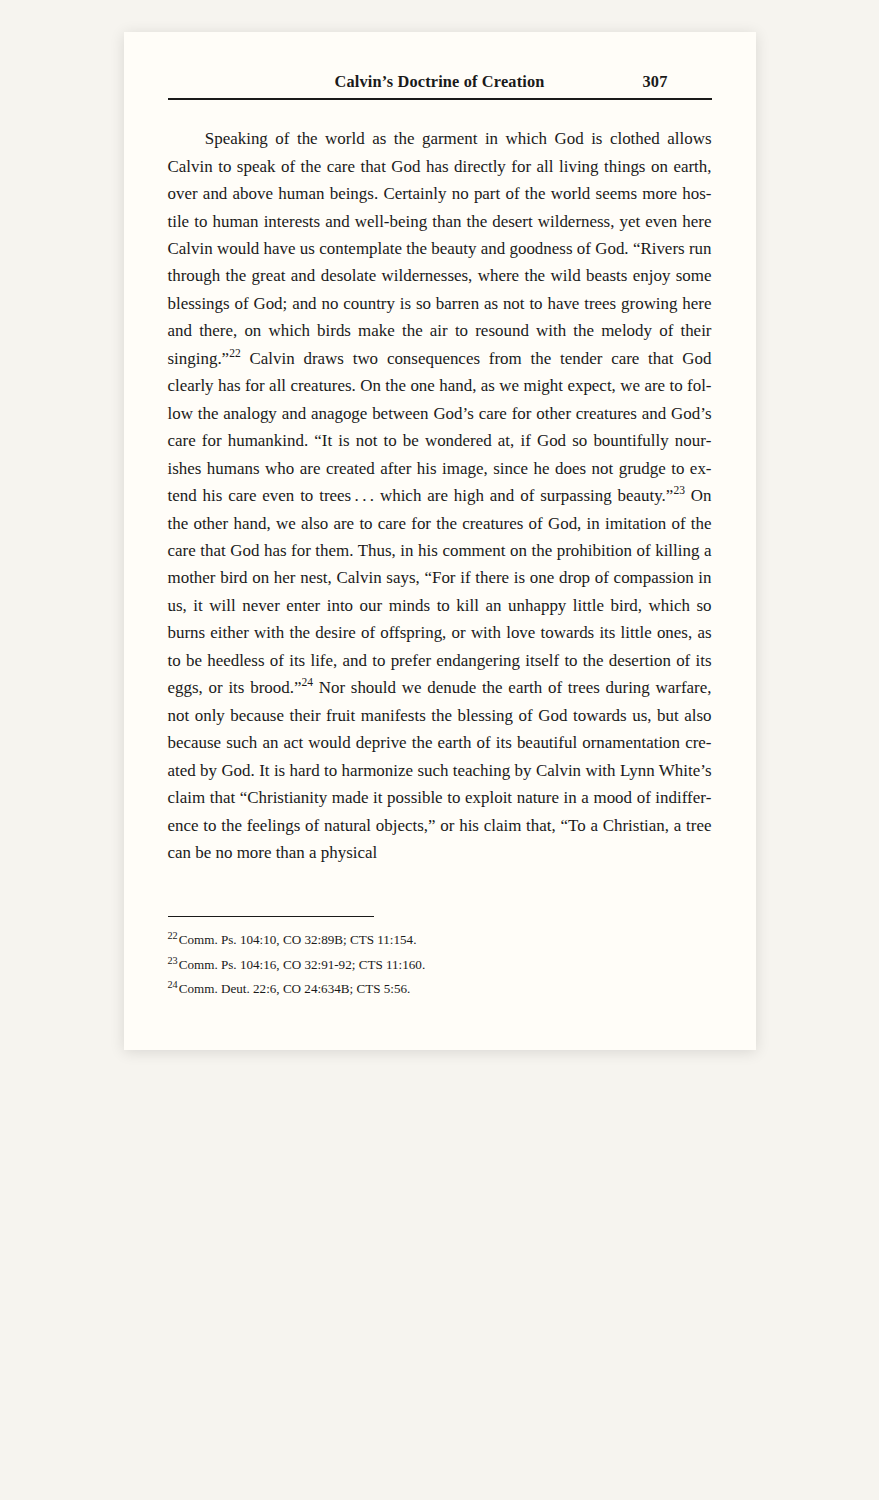Calvin’s Doctrine of Creation 307
Speaking of the world as the garment in which God is clothed allows Calvin to speak of the care that God has directly for all living things on earth, over and above human beings. Certainly no part of the world seems more hostile to human interests and well-being than the desert wilderness, yet even here Calvin would have us contemplate the beauty and goodness of God. “Rivers run through the great and desolate wildernesses, where the wild beasts enjoy some blessings of God; and no country is so barren as not to have trees growing here and there, on which birds make the air to resound with the melody of their singing.”22 Calvin draws two consequences from the tender care that God clearly has for all creatures. On the one hand, as we might expect, we are to follow the analogy and anagoge between God’s care for other creatures and God’s care for humankind. “It is not to be wondered at, if God so bountifully nourishes humans who are created after his image, since he does not grudge to extend his care even to trees . . . which are high and of surpassing beauty.”23 On the other hand, we also are to care for the creatures of God, in imitation of the care that God has for them. Thus, in his comment on the prohibition of killing a mother bird on her nest, Calvin says, “For if there is one drop of compassion in us, it will never enter into our minds to kill an unhappy little bird, which so burns either with the desire of offspring, or with love towards its little ones, as to be heedless of its life, and to prefer endangering itself to the desertion of its eggs, or its brood.”24 Nor should we denude the earth of trees during warfare, not only because their fruit manifests the blessing of God towards us, but also because such an act would deprive the earth of its beautiful ornamentation created by God. It is hard to harmonize such teaching by Calvin with Lynn White’s claim that “Christianity made it possible to exploit nature in a mood of indifference to the feelings of natural objects,” or his claim that, “To a Christian, a tree can be no more than a physical
22 Comm. Ps. 104:10, CO 32:89B; CTS 11:154.
23 Comm. Ps. 104:16, CO 32:91-92; CTS 11:160.
24 Comm. Deut. 22:6, CO 24:634B; CTS 5:56.